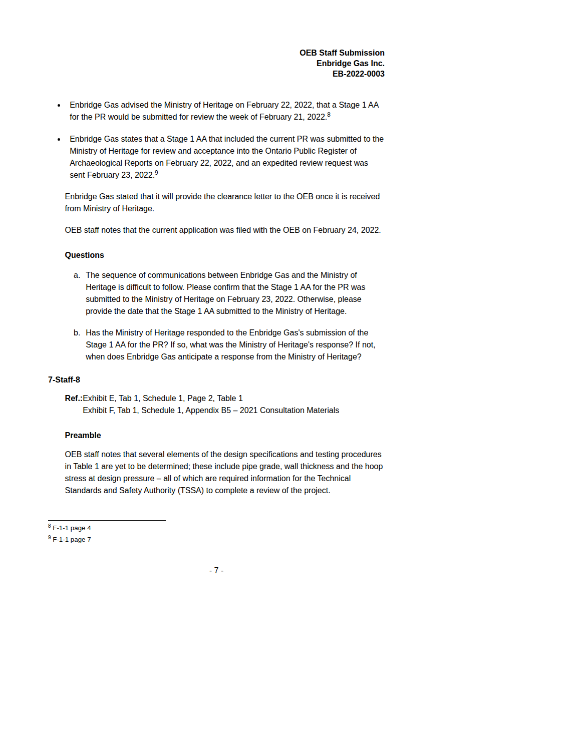OEB Staff Submission
Enbridge Gas Inc.
EB-2022-0003
Enbridge Gas advised the Ministry of Heritage on February 22, 2022, that a Stage 1 AA for the PR would be submitted for review the week of February 21, 2022.8
Enbridge Gas states that a Stage 1 AA that included the current PR was submitted to the Ministry of Heritage for review and acceptance into the Ontario Public Register of Archaeological Reports on February 22, 2022, and an expedited review request was sent February 23, 2022.9
Enbridge Gas stated that it will provide the clearance letter to the OEB once it is received from Ministry of Heritage.
OEB staff notes that the current application was filed with the OEB on February 24, 2022.
Questions
The sequence of communications between Enbridge Gas and the Ministry of Heritage is difficult to follow. Please confirm that the Stage 1 AA for the PR was submitted to the Ministry of Heritage on February 23, 2022. Otherwise, please provide the date that the Stage 1 AA submitted to the Ministry of Heritage.
Has the Ministry of Heritage responded to the Enbridge Gas's submission of the Stage 1 AA for the PR? If so, what was the Ministry of Heritage's response? If not, when does Enbridge Gas anticipate a response from the Ministry of Heritage?
7-Staff-8
| Ref.: | Exhibit E, Tab 1, Schedule 1, Page 2, Table 1 Exhibit F, Tab 1, Schedule 1, Appendix B5 – 2021 Consultation Materials |
Preamble
OEB staff notes that several elements of the design specifications and testing procedures in Table 1 are yet to be determined; these include pipe grade, wall thickness and the hoop stress at design pressure – all of which are required information for the Technical Standards and Safety Authority (TSSA) to complete a review of the project.
8 F-1-1 page 4
9 F-1-1 page 7
- 7 -